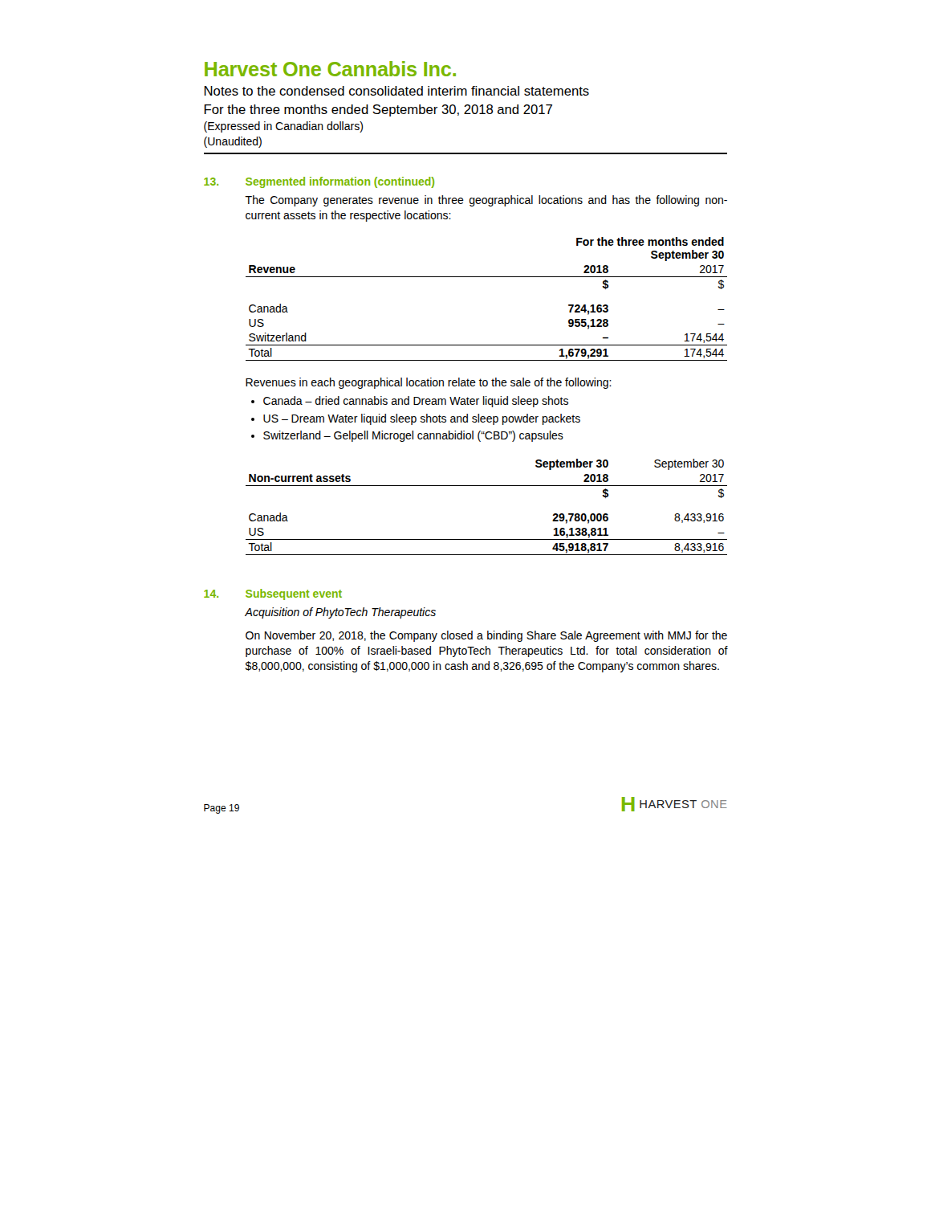Harvest One Cannabis Inc.
Notes to the condensed consolidated interim financial statements
For the three months ended September 30, 2018 and 2017
(Expressed in Canadian dollars)
(Unaudited)
13.
Segmented information (continued)
The Company generates revenue in three geographical locations and has the following non-current assets in the respective locations:
| | For the three months ended September 30 |
| Revenue | 2018 | 2017 |
| | $ | $ |
| Canada | 724,163 | – |
| US | 955,128 | – |
| Switzerland | – | 174,544 |
| Total | 1,679,291 | 174,544 |
Revenues in each geographical location relate to the sale of the following:
Canada – dried cannabis and Dream Water liquid sleep shots
US – Dream Water liquid sleep shots and sleep powder packets
Switzerland – Gelpell Microgel cannabidiol (“CBD”) capsules
| | September 30 | September 30 |
| Non-current assets | 2018 | 2017 |
| | $ | $ |
| Canada | 29,780,006 | 8,433,916 |
| US | 16,138,811 | – |
| Total | 45,918,817 | 8,433,916 |
14.
Subsequent event
Acquisition of PhytoTech Therapeutics
On November 20, 2018, the Company closed a binding Share Sale Agreement with MMJ for the purchase of 100% of Israeli-based PhytoTech Therapeutics Ltd. for total consideration of $8,000,000, consisting of $1,000,000 in cash and 8,326,695 of the Company’s common shares.
Page 19
H HARVEST ONE